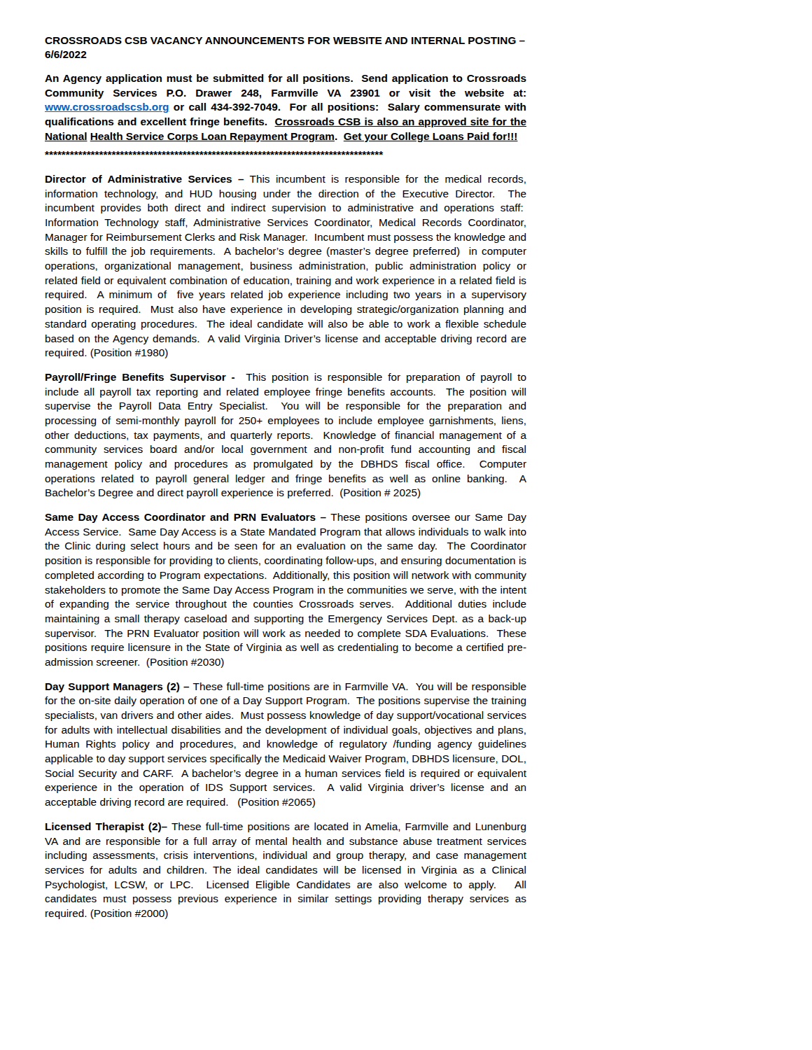CROSSROADS CSB VACANCY ANNOUNCEMENTS FOR WEBSITE AND INTERNAL POSTING –6/6/2022
An Agency application must be submitted for all positions. Send application to Crossroads Community Services P.O. Drawer 248, Farmville VA 23901 or visit the website at: www.crossroadscsb.org or call 434-392-7049. For all positions: Salary commensurate with qualifications and excellent fringe benefits. Crossroads CSB is also an approved site for the National Health Service Corps Loan Repayment Program. Get your College Loans Paid for!!!
*********************************************************************************
Director of Administrative Services – This incumbent is responsible for the medical records, information technology, and HUD housing under the direction of the Executive Director. The incumbent provides both direct and indirect supervision to administrative and operations staff: Information Technology staff, Administrative Services Coordinator, Medical Records Coordinator, Manager for Reimbursement Clerks and Risk Manager. Incumbent must possess the knowledge and skills to fulfill the job requirements. A bachelor’s degree (master’s degree preferred) in computer operations, organizational management, business administration, public administration policy or related field or equivalent combination of education, training and work experience in a related field is required. A minimum of five years related job experience including two years in a supervisory position is required. Must also have experience in developing strategic/organization planning and standard operating procedures. The ideal candidate will also be able to work a flexible schedule based on the Agency demands. A valid Virginia Driver’s license and acceptable driving record are required. (Position #1980)
Payroll/Fringe Benefits Supervisor - This position is responsible for preparation of payroll to include all payroll tax reporting and related employee fringe benefits accounts. The position will supervise the Payroll Data Entry Specialist. You will be responsible for the preparation and processing of semi-monthly payroll for 250+ employees to include employee garnishments, liens, other deductions, tax payments, and quarterly reports. Knowledge of financial management of a community services board and/or local government and non-profit fund accounting and fiscal management policy and procedures as promulgated by the DBHDS fiscal office. Computer operations related to payroll general ledger and fringe benefits as well as online banking. A Bachelor’s Degree and direct payroll experience is preferred. (Position # 2025)
Same Day Access Coordinator and PRN Evaluators – These positions oversee our Same Day Access Service. Same Day Access is a State Mandated Program that allows individuals to walk into the Clinic during select hours and be seen for an evaluation on the same day. The Coordinator position is responsible for providing to clients, coordinating follow-ups, and ensuring documentation is completed according to Program expectations. Additionally, this position will network with community stakeholders to promote the Same Day Access Program in the communities we serve, with the intent of expanding the service throughout the counties Crossroads serves. Additional duties include maintaining a small therapy caseload and supporting the Emergency Services Dept. as a back-up supervisor. The PRN Evaluator position will work as needed to complete SDA Evaluations. These positions require licensure in the State of Virginia as well as credentialing to become a certified pre-admission screener. (Position #2030)
Day Support Managers (2) – These full-time positions are in Farmville VA. You will be responsible for the on-site daily operation of one of a Day Support Program. The positions supervise the training specialists, van drivers and other aides. Must possess knowledge of day support/vocational services for adults with intellectual disabilities and the development of individual goals, objectives and plans, Human Rights policy and procedures, and knowledge of regulatory /funding agency guidelines applicable to day support services specifically the Medicaid Waiver Program, DBHDS licensure, DOL, Social Security and CARF. A bachelor’s degree in a human services field is required or equivalent experience in the operation of IDS Support services. A valid Virginia driver’s license and an acceptable driving record are required. (Position #2065)
Licensed Therapist (2)– These full-time positions are located in Amelia, Farmville and Lunenburg VA and are responsible for a full array of mental health and substance abuse treatment services including assessments, crisis interventions, individual and group therapy, and case management services for adults and children. The ideal candidates will be licensed in Virginia as a Clinical Psychologist, LCSW, or LPC. Licensed Eligible Candidates are also welcome to apply. All candidates must possess previous experience in similar settings providing therapy services as required. (Position #2000)